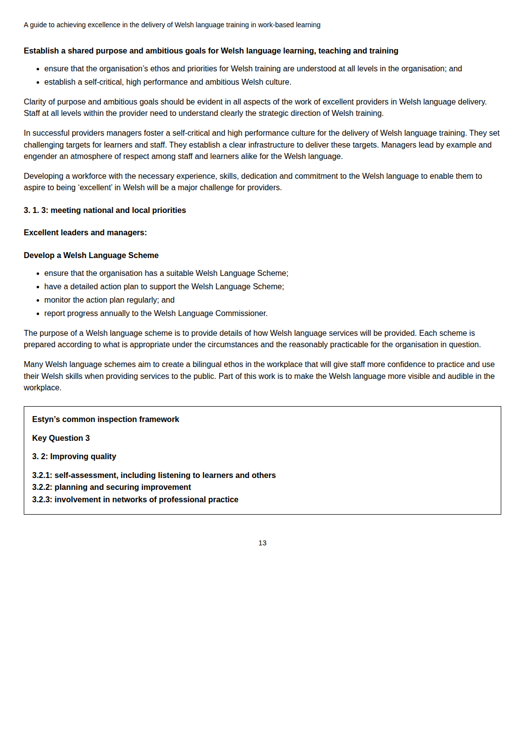A guide to achieving excellence in the delivery of Welsh language training in work-based learning
Establish a shared purpose and ambitious goals for Welsh language learning, teaching and training
ensure that the organisation’s ethos and priorities for Welsh training are understood at all levels in the organisation; and
establish a self-critical, high performance and ambitious Welsh culture.
Clarity of purpose and ambitious goals should be evident in all aspects of the work of excellent providers in Welsh language delivery. Staff at all levels within the provider need to understand clearly the strategic direction of Welsh training.
In successful providers managers foster a self-critical and high performance culture for the delivery of Welsh language training. They set challenging targets for learners and staff. They establish a clear infrastructure to deliver these targets. Managers lead by example and engender an atmosphere of respect among staff and learners alike for the Welsh language.
Developing a workforce with the necessary experience, skills, dedication and commitment to the Welsh language to enable them to aspire to being ‘excellent’ in Welsh will be a major challenge for providers.
3. 1. 3: meeting national and local priorities
Excellent leaders and managers:
Develop a Welsh Language Scheme
ensure that the organisation has a suitable Welsh Language Scheme;
have a detailed action plan to support the Welsh Language Scheme;
monitor the action plan regularly; and
report progress annually to the Welsh Language Commissioner.
The purpose of a Welsh language scheme is to provide details of how Welsh language services will be provided. Each scheme is prepared according to what is appropriate under the circumstances and the reasonably practicable for the organisation in question.
Many Welsh language schemes aim to create a bilingual ethos in the workplace that will give staff more confidence to practice and use their Welsh skills when providing services to the public. Part of this work is to make the Welsh language more visible and audible in the workplace.
Estyn’s common inspection framework
Key Question 3
3. 2: Improving quality
3.2.1: self-assessment, including listening to learners and others
3.2.2: planning and securing improvement
3.2.3: involvement in networks of professional practice
13